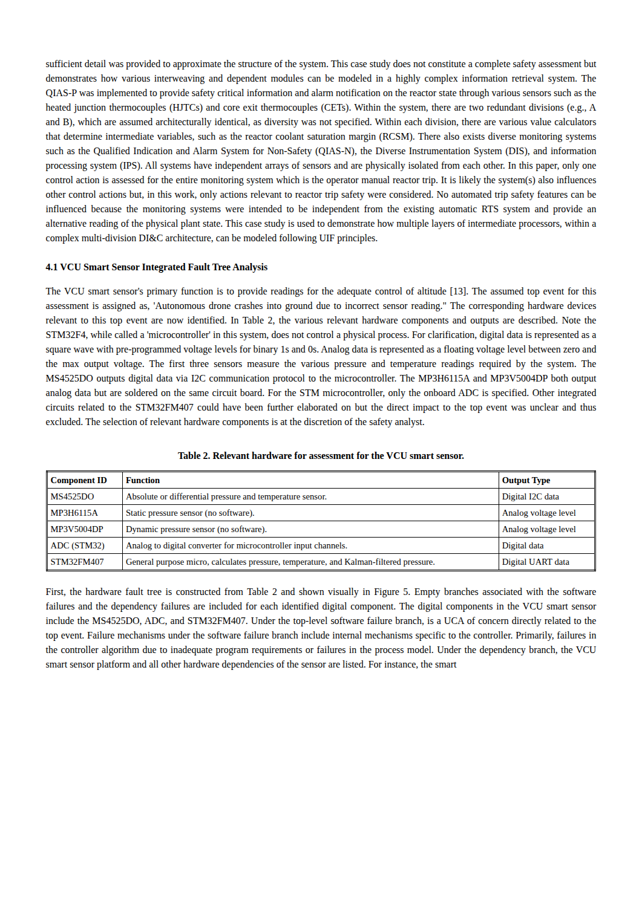sufficient detail was provided to approximate the structure of the system. This case study does not constitute a complete safety assessment but demonstrates how various interweaving and dependent modules can be modeled in a highly complex information retrieval system. The QIAS-P was implemented to provide safety critical information and alarm notification on the reactor state through various sensors such as the heated junction thermocouples (HJTCs) and core exit thermocouples (CETs). Within the system, there are two redundant divisions (e.g., A and B), which are assumed architecturally identical, as diversity was not specified. Within each division, there are various value calculators that determine intermediate variables, such as the reactor coolant saturation margin (RCSM). There also exists diverse monitoring systems such as the Qualified Indication and Alarm System for Non-Safety (QIAS-N), the Diverse Instrumentation System (DIS), and information processing system (IPS). All systems have independent arrays of sensors and are physically isolated from each other. In this paper, only one control action is assessed for the entire monitoring system which is the operator manual reactor trip. It is likely the system(s) also influences other control actions but, in this work, only actions relevant to reactor trip safety were considered. No automated trip safety features can be influenced because the monitoring systems were intended to be independent from the existing automatic RTS system and provide an alternative reading of the physical plant state. This case study is used to demonstrate how multiple layers of intermediate processors, within a complex multi-division DI&C architecture, can be modeled following UIF principles.
4.1 VCU Smart Sensor Integrated Fault Tree Analysis
The VCU smart sensor's primary function is to provide readings for the adequate control of altitude [13]. The assumed top event for this assessment is assigned as, 'Autonomous drone crashes into ground due to incorrect sensor reading." The corresponding hardware devices relevant to this top event are now identified. In Table 2, the various relevant hardware components and outputs are described. Note the STM32F4, while called a 'microcontroller' in this system, does not control a physical process. For clarification, digital data is represented as a square wave with pre-programmed voltage levels for binary 1s and 0s. Analog data is represented as a floating voltage level between zero and the max output voltage. The first three sensors measure the various pressure and temperature readings required by the system. The MS4525DO outputs digital data via I2C communication protocol to the microcontroller. The MP3H6115A and MP3V5004DP both output analog data but are soldered on the same circuit board. For the STM microcontroller, only the onboard ADC is specified. Other integrated circuits related to the STM32FM407 could have been further elaborated on but the direct impact to the top event was unclear and thus excluded. The selection of relevant hardware components is at the discretion of the safety analyst.
Table 2. Relevant hardware for assessment for the VCU smart sensor.
| Component ID | Function | Output Type |
| --- | --- | --- |
| MS4525DO | Absolute or differential pressure and temperature sensor. | Digital I2C data |
| MP3H6115A | Static pressure sensor (no software). | Analog voltage level |
| MP3V5004DP | Dynamic pressure sensor (no software). | Analog voltage level |
| ADC (STM32) | Analog to digital converter for microcontroller input channels. | Digital data |
| STM32FM407 | General purpose micro, calculates pressure, temperature, and Kalman-filtered pressure. | Digital UART data |
First, the hardware fault tree is constructed from Table 2 and shown visually in Figure 5. Empty branches associated with the software failures and the dependency failures are included for each identified digital component. The digital components in the VCU smart sensor include the MS4525DO, ADC, and STM32FM407. Under the top-level software failure branch, is a UCA of concern directly related to the top event. Failure mechanisms under the software failure branch include internal mechanisms specific to the controller. Primarily, failures in the controller algorithm due to inadequate program requirements or failures in the process model. Under the dependency branch, the VCU smart sensor platform and all other hardware dependencies of the sensor are listed. For instance, the smart